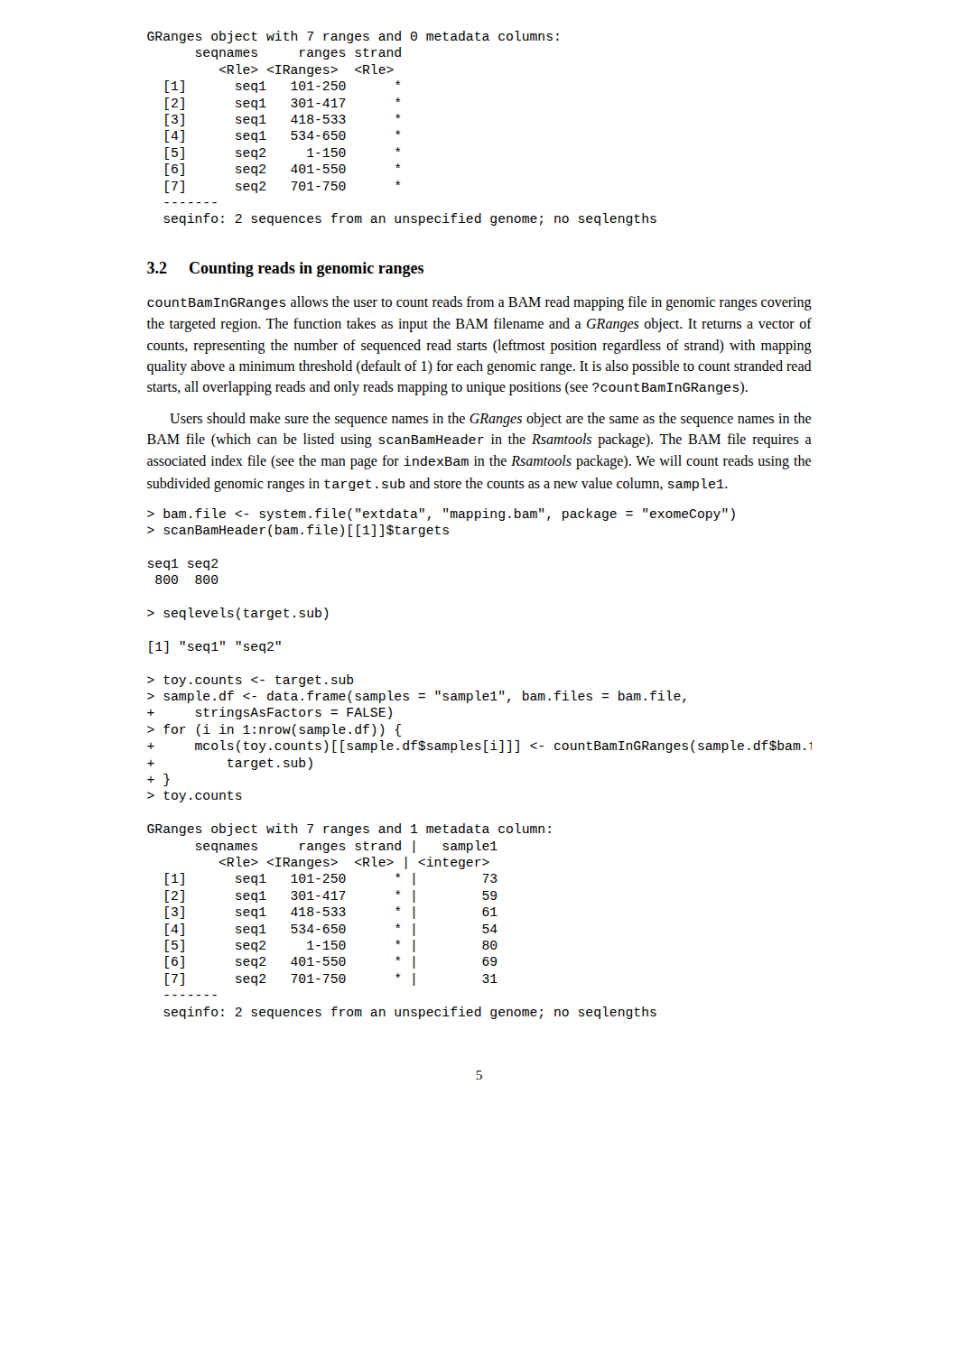GRanges object with 7 ranges and 0 metadata columns:
      seqnames     ranges strand
         <Rle> <IRanges>  <Rle>
  [1]      seq1   101-250      *
  [2]      seq1   301-417      *
  [3]      seq1   418-533      *
  [4]      seq1   534-650      *
  [5]      seq2     1-150      *
  [6]      seq2   401-550      *
  [7]      seq2   701-750      *
  -------
  seqinfo: 2 sequences from an unspecified genome; no seqlengths
3.2 Counting reads in genomic ranges
countBamInGRanges allows the user to count reads from a BAM read mapping file in genomic ranges covering the targeted region. The function takes as input the BAM filename and a GRanges object. It returns a vector of counts, representing the number of sequenced read starts (leftmost position regardless of strand) with mapping quality above a minimum threshold (default of 1) for each genomic range. It is also possible to count stranded read starts, all overlapping reads and only reads mapping to unique positions (see ?countBamInGRanges).
Users should make sure the sequence names in the GRanges object are the same as the sequence names in the BAM file (which can be listed using scanBamHeader in the Rsamtools package). The BAM file requires a associated index file (see the man page for indexBam in the Rsamtools package). We will count reads using the subdivided genomic ranges in target.sub and store the counts as a new value column, sample1.
> bam.file <- system.file("extdata", "mapping.bam", package = "exomeCopy")
> scanBamHeader(bam.file)[[1]]$targets

seq1 seq2
 800  800

> seqlevels(target.sub)

[1] "seq1" "seq2"

> toy.counts <- target.sub
> sample.df <- data.frame(samples = "sample1", bam.files = bam.file,
+     stringsAsFactors = FALSE)
> for (i in 1:nrow(sample.df)) {
+     mcols(toy.counts)[[sample.df$samples[i]]] <- countBamInGRanges(sample.df$bam.files[i],
+         target.sub)
+ }
> toy.counts

GRanges object with 7 ranges and 1 metadata column:
      seqnames     ranges strand |   sample1
         <Rle> <IRanges>  <Rle> | <integer>
  [1]      seq1   101-250      * |        73
  [2]      seq1   301-417      * |        59
  [3]      seq1   418-533      * |        61
  [4]      seq1   534-650      * |        54
  [5]      seq2     1-150      * |        80
  [6]      seq2   401-550      * |        69
  [7]      seq2   701-750      * |        31
  -------
  seqinfo: 2 sequences from an unspecified genome; no seqlengths
5